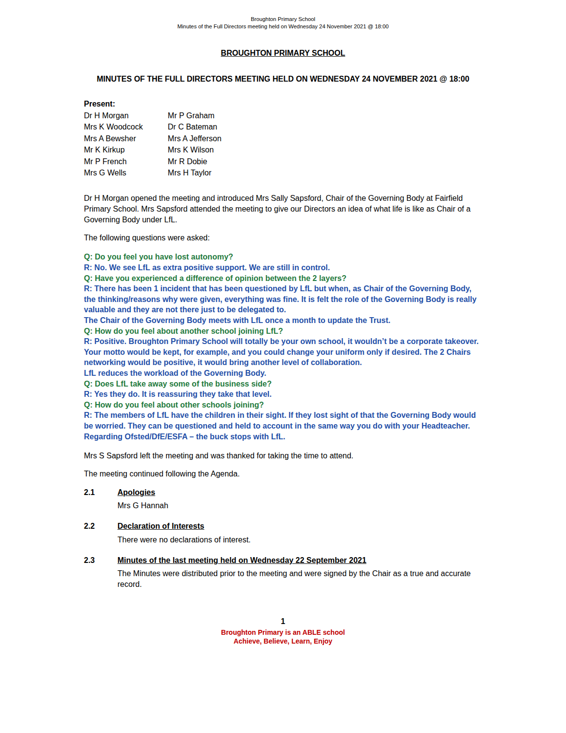Broughton Primary School
Minutes of the Full Directors meeting held on Wednesday 24 November 2021 @ 18:00
BROUGHTON PRIMARY SCHOOL
MINUTES OF THE FULL DIRECTORS MEETING HELD ON WEDNESDAY 24 NOVEMBER 2021 @ 18:00
Present:
| Dr H Morgan | Mr P Graham |
| Mrs K Woodcock | Dr C Bateman |
| Mrs A Bewsher | Mrs A Jefferson |
| Mr K Kirkup | Mrs K Wilson |
| Mr P French | Mr R Dobie |
| Mrs G Wells | Mrs H Taylor |
Dr H Morgan opened the meeting and introduced Mrs Sally Sapsford, Chair of the Governing Body at Fairfield Primary School. Mrs Sapsford attended the meeting to give our Directors an idea of what life is like as Chair of a Governing Body under LfL.
The following questions were asked:
Q: Do you feel you have lost autonomy? R: No. We see LfL as extra positive support. We are still in control. Q: Have you experienced a difference of opinion between the 2 layers? R: There has been 1 incident that has been questioned by LfL but when, as Chair of the Governing Body, the thinking/reasons why were given, everything was fine. It is felt the role of the Governing Body is really valuable and they are not there just to be delegated to. The Chair of the Governing Body meets with LfL once a month to update the Trust. Q: How do you feel about another school joining LfL? R: Positive. Broughton Primary School will totally be your own school, it wouldn’t be a corporate takeover. Your motto would be kept, for example, and you could change your uniform only if desired. The 2 Chairs networking would be positive, it would bring another level of collaboration. LfL reduces the workload of the Governing Body. Q: Does LfL take away some of the business side? R: Yes they do. It is reassuring they take that level. Q: How do you feel about other schools joining? R: The members of LfL have the children in their sight. If they lost sight of that the Governing Body would be worried. They can be questioned and held to account in the same way you do with your Headteacher. Regarding Ofsted/DfE/ESFA – the buck stops with LfL.
Mrs S Sapsford left the meeting and was thanked for taking the time to attend.
The meeting continued following the Agenda.
2.1
Apologies
Mrs G Hannah
2.2
Declaration of Interests
There were no declarations of interest.
2.3
Minutes of the last meeting held on Wednesday 22 September 2021
The Minutes were distributed prior to the meeting and were signed by the Chair as a true and accurate record.
1
Broughton Primary is an ABLE school
Achieve, Believe, Learn, Enjoy